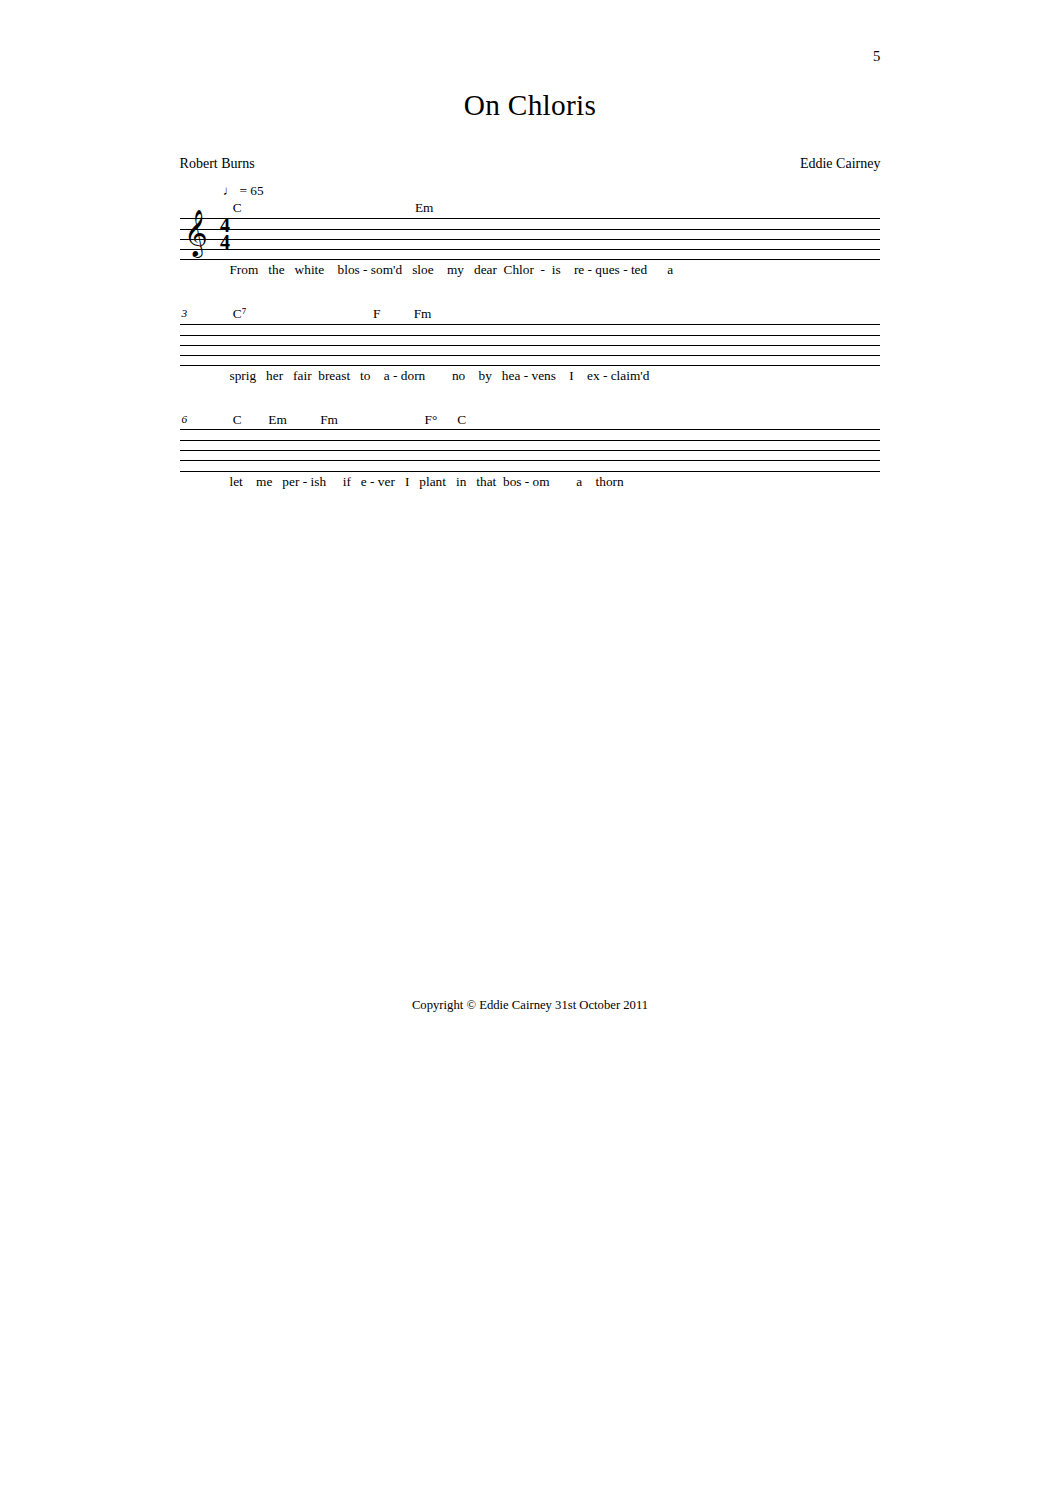5
On Chloris
Robert Burns
Eddie Cairney
♩ = 65
C Em
𝄞 4
4
From the white blos - som'd sloe my dear Chlor - is re - ques - ted a
C⁷ F Fm
3
sprig her fair breast to a - dorn no by hea - vens I ex - claim'd
C Em Fm F° C
6
let me per - ish if e - ver I plant in that bos - om a thorn
Copyright © Eddie Cairney 31st October 2011